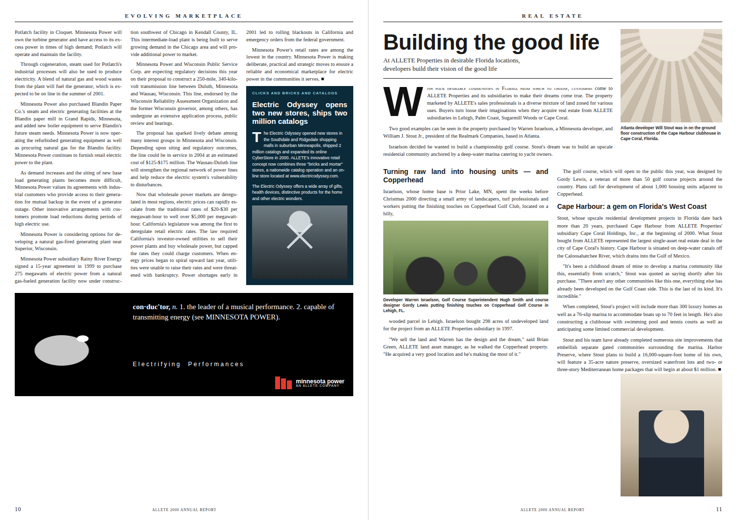Evolving Marketplace
Potlatch facility in Cloquet. Minnesota Power will own the turbine generator and have access to its excess power in times of high demand; Potlatch will operate and maintain the facility.
Through cogeneration, steam used for Potlatch's industrial processes will also be used to produce electricity. A blend of natural gas and wood wastes from the plant will fuel the generator, which is expected to be on line in the summer of 2001.
Minnesota Power also purchased Blandin Paper Co.'s steam and electric generating facilities at the Blandin paper mill in Grand Rapids, Minnesota, and added new boiler equipment to serve Blandin's future steam needs. Minnesota Power is now operating the refurbished generating equipment as well as procuring natural gas for the Blandin facility. Minnesota Power continues to furnish retail electric power to the plant.
As demand increases and the siting of new base load generating plants becomes more difficult, Minnesota Power values its agreements with industrial customers who provide access to their generation for mutual backup in the event of a generator outage. Other innovative arrangements with customers promote load reductions during periods of high electric use.
Minnesota Power is considering options for developing a natural gas-fired generating plant near Superior, Wisconsin.
Minnesota Power subsidiary Rainy River Energy signed a 15-year agreement in 1999 to purchase 275 megawatts of electric power from a natural gas-fueled generation facility now under construction southwest of Chicago in Kendall County, IL. This intermediate-load plant is being built to serve growing demand in the Chicago area and will provide additional power to market.
Minnesota Power and Wisconsin Public Service Corp. are expecting regulatory decisions this year on their proposal to construct a 250-mile, 340-kilovolt transmission line between Duluth, Minnesota and Wausau, Wisconsin. This line, endorsed by the Wisconsin Reliability Assessment Organization and the former Wisconsin governor, among others, has undergone an extensive application process, public review and hearings.
The proposal has sparked lively debate among many interest groups in Minnesota and Wisconsin. Depending upon siting and regulatory outcomes, the line could be in service in 2004 at an estimated cost of $125-$175 million. The Wausau-Duluth line will strengthen the regional network of power lines and help reduce the electric system's vulnerability to disturbances.
Now that wholesale power markets are deregulated in most regions, electric prices can rapidly escalate from the traditional rates of $20-$30 per megawatt-hour to well over $5,000 per megawatt-hour. California's legislature was among the first to deregulate retail electric rates. The law required California's investor-owned utilities to sell their power plants and buy wholesale power, but capped the rates they could charge customers. When energy prices began to spiral upward last year, utilities were unable to raise their rates and were threatened with bankruptcy. Power shortages early in 2001 led to rolling blackouts in California and emergency orders from the federal government.
Minnesota Power's retail rates are among the lowest in the country. Minnesota Power is making deliberate, practical and strategic moves to ensure a reliable and economical marketplace for electric power in the communities it serves. ■
Clicks and Bricks and Catalogs
Electric Odyssey opens two new stores, ships two million catalogs
The Electric Odyssey opened new stores in the Southdale and Ridgedale shopping malls in suburban Minneapolis, shipped 2 million catalogs and expanded its online CyberStore in 2000. ALLETE's innovative retail concept now combines three "bricks and mortar" stores, a nationwide catalog operation and an online store located at www.electricodyssey.com.
The Electric Odyssey offers a wide array of gifts, health devices, distinctive products for the home and other electric wonders.
con·duc'tor, n. 1. the leader of a musical performance. 2. capable of transmitting energy (see MINNESOTA POWER).
Electrifying Performances
minnesota power
AN ALLETE COMPANY
10
ALLETE 2000 Annual Report
Real Estate
Building the good life
At ALLETE Properties in desirable Florida locations,
developers build their vision of the good life
With four desirable communities in Florida from which to choose, customers come to ALLETE Properties and its subsidiaries to make their dreams come true. The property marketed by ALLETE's sales professionals is a diverse mixture of land zoned for various uses. Buyers turn loose their imaginations when they acquire real estate from ALLETE subsidiaries in Lehigh, Palm Coast, Sugarmill Woods or Cape Coral.
Two good examples can be seen in the property purchased by Warren Israelson, a Minnesota developer, and William J. Stout Jr., president of the Realmark Companies, based in Atlanta.
Israelson decided he wanted to build a championship golf course. Stout's dream was to build an upscale residential community anchored by a deep-water marina catering to yacht owners.
Atlanta developer Will Stout was in on the ground floor construction of the Cape Harbour clubhouse in Cape Coral, Florida.
Turning raw land into housing units — and Copperhead
Israelson, whose home base is Prior Lake, MN, spent the weeks before Christmas 2000 directing a small army of landscapers, turf professionals and workers putting the finishing touches on Copperhead Golf Club, located on a hilly,
Developer Warren Israelson, Golf Course Superintendent Hugh Smith and course designer Gordy Lewis putting finishing touches on Copperhead Golf Course in Lehigh, FL.
wooded parcel in Lehigh. Israelson bought 298 acres of undeveloped land for the project from an ALLETE Properties subsidiary in 1997.
"We sell the land and Warren has the design and the dream," said Brian Green, ALLETE land asset manager, as he walked the Copperhead property. "He acquired a very good location and he's making the most of it."
The golf course, which will open to the public this year, was designed by Gordy Lewis, a veteran of more than 50 golf course projects around the country. Plans call for development of about 1,000 housing units adjacent to Copperhead.
Cape Harbour: a gem on Florida's West Coast
Stout, whose upscale residential development projects in Florida date back more than 20 years, purchased Cape Harbour from ALLETE Properties' subsidiary Cape Coral Holdings, Inc., at the beginning of 2000. What Stout bought from ALLETE represented the largest single-asset real estate deal in the city of Cape Coral's history. Cape Harbour is situated on deep-water canals off the Caloosahatchee River, which drains into the Gulf of Mexico.
"It's been a childhood dream of mine to develop a marina community like this, essentially from scratch," Stout was quoted as saying shortly after his purchase. "There aren't any other communities like this one, everything else has already been developed on the Gulf Coast side. This is the last of its kind. It's incredible."
When completed, Stout's project will include more than 300 luxury homes as well as a 76-slip marina to accommodate boats up to 70 feet in length. He's also constructing a clubhouse with swimming pool and tennis courts as well as anticipating some limited commercial development.
Stout and his team have already completed numerous site improvements that embellish separate gated communities surrounding the marina. Harbor Preserve, where Stout plans to build a 16,000-square-foot home of his own, will feature a 35-acre nature preserve, oversized waterfront lots and two- or three-story Mediterranean home packages that will begin at about $1 million. ■
ALLETE 2000 Annual Report
11